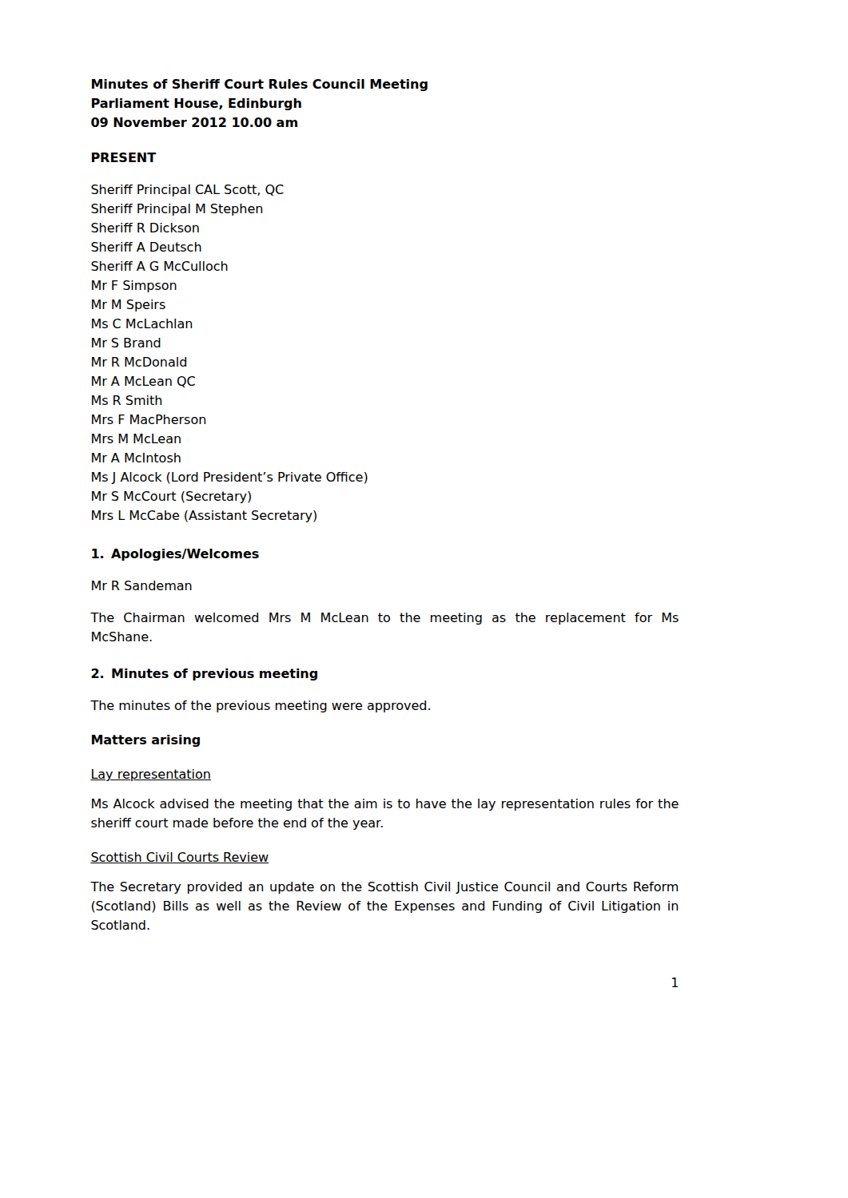Minutes of Sheriff Court Rules Council Meeting
Parliament House, Edinburgh
09 November 2012 10.00 am
PRESENT
Sheriff Principal CAL Scott, QC
Sheriff Principal M Stephen
Sheriff R Dickson
Sheriff A Deutsch
Sheriff A G McCulloch
Mr F Simpson
Mr M Speirs
Ms C McLachlan
Mr S Brand
Mr R McDonald
Mr A McLean QC
Ms R Smith
Mrs F MacPherson
Mrs M McLean
Mr A McIntosh
Ms J Alcock (Lord President’s Private Office)
Mr S McCourt (Secretary)
Mrs L McCabe (Assistant Secretary)
1. Apologies/Welcomes
Mr R Sandeman
The Chairman welcomed Mrs M McLean to the meeting as the replacement for Ms McShane.
2. Minutes of previous meeting
The minutes of the previous meeting were approved.
Matters arising
Lay representation
Ms Alcock advised the meeting that the aim is to have the lay representation rules for the sheriff court made before the end of the year.
Scottish Civil Courts Review
The Secretary provided an update on the Scottish Civil Justice Council and Courts Reform (Scotland) Bills as well as the Review of the Expenses and Funding of Civil Litigation in Scotland.
1